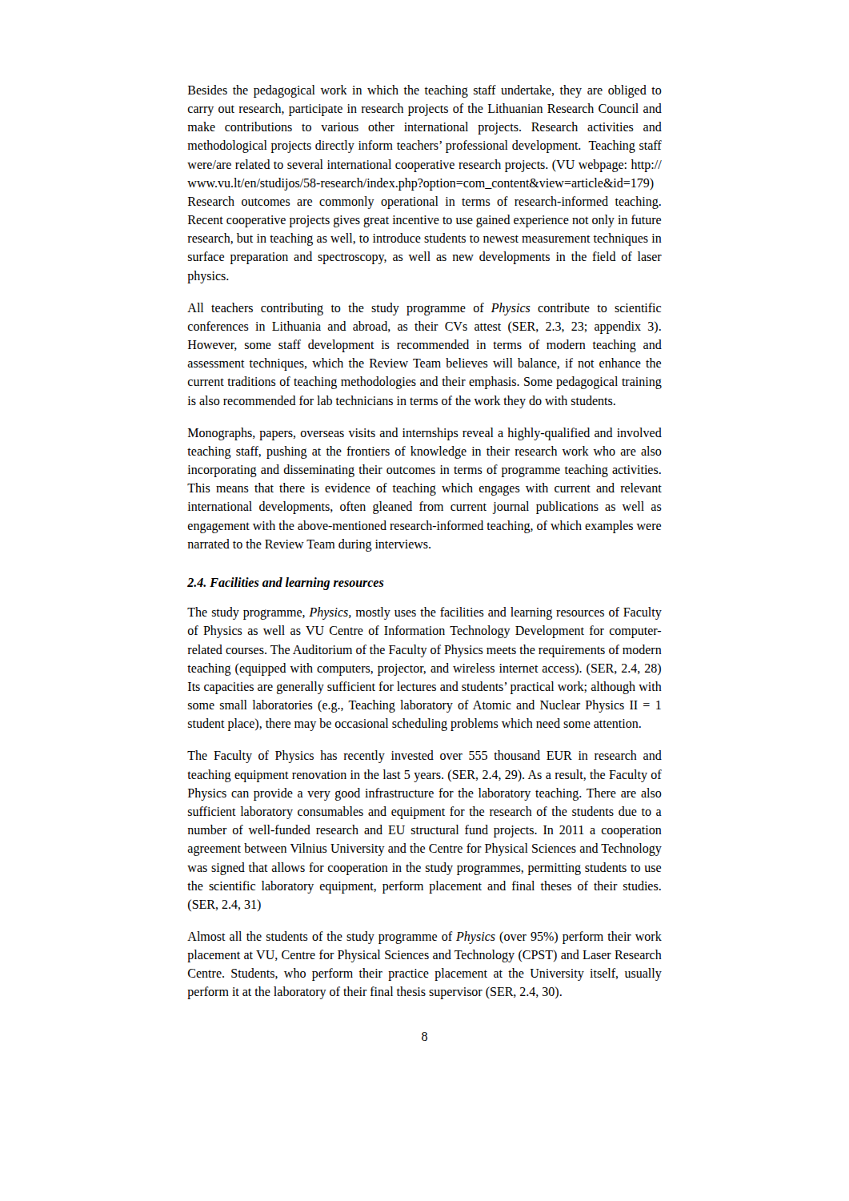Besides the pedagogical work in which the teaching staff undertake, they are obliged to carry out research, participate in research projects of the Lithuanian Research Council and make contributions to various other international projects. Research activities and methodological projects directly inform teachers’ professional development. Teaching staff were/are related to several international cooperative research projects. (VU webpage: http://www.vu.lt/en/studijos/58-research/index.php?option=com_content&view=article&id=179) Research outcomes are commonly operational in terms of research-informed teaching. Recent cooperative projects gives great incentive to use gained experience not only in future research, but in teaching as well, to introduce students to newest measurement techniques in surface preparation and spectroscopy, as well as new developments in the field of laser physics.
All teachers contributing to the study programme of Physics contribute to scientific conferences in Lithuania and abroad, as their CVs attest (SER, 2.3, 23; appendix 3). However, some staff development is recommended in terms of modern teaching and assessment techniques, which the Review Team believes will balance, if not enhance the current traditions of teaching methodologies and their emphasis. Some pedagogical training is also recommended for lab technicians in terms of the work they do with students.
Monographs, papers, overseas visits and internships reveal a highly-qualified and involved teaching staff, pushing at the frontiers of knowledge in their research work who are also incorporating and disseminating their outcomes in terms of programme teaching activities. This means that there is evidence of teaching which engages with current and relevant international developments, often gleaned from current journal publications as well as engagement with the above-mentioned research-informed teaching, of which examples were narrated to the Review Team during interviews.
2.4. Facilities and learning resources
The study programme, Physics, mostly uses the facilities and learning resources of Faculty of Physics as well as VU Centre of Information Technology Development for computer-related courses. The Auditorium of the Faculty of Physics meets the requirements of modern teaching (equipped with computers, projector, and wireless internet access). (SER, 2.4, 28) Its capacities are generally sufficient for lectures and students’ practical work; although with some small laboratories (e.g., Teaching laboratory of Atomic and Nuclear Physics II = 1 student place), there may be occasional scheduling problems which need some attention.
The Faculty of Physics has recently invested over 555 thousand EUR in research and teaching equipment renovation in the last 5 years. (SER, 2.4, 29). As a result, the Faculty of Physics can provide a very good infrastructure for the laboratory teaching. There are also sufficient laboratory consumables and equipment for the research of the students due to a number of well-funded research and EU structural fund projects. In 2011 a cooperation agreement between Vilnius University and the Centre for Physical Sciences and Technology was signed that allows for cooperation in the study programmes, permitting students to use the scientific laboratory equipment, perform placement and final theses of their studies. (SER, 2.4, 31)
Almost all the students of the study programme of Physics (over 95%) perform their work placement at VU, Centre for Physical Sciences and Technology (CPST) and Laser Research Centre. Students, who perform their practice placement at the University itself, usually perform it at the laboratory of their final thesis supervisor (SER, 2.4, 30).
8